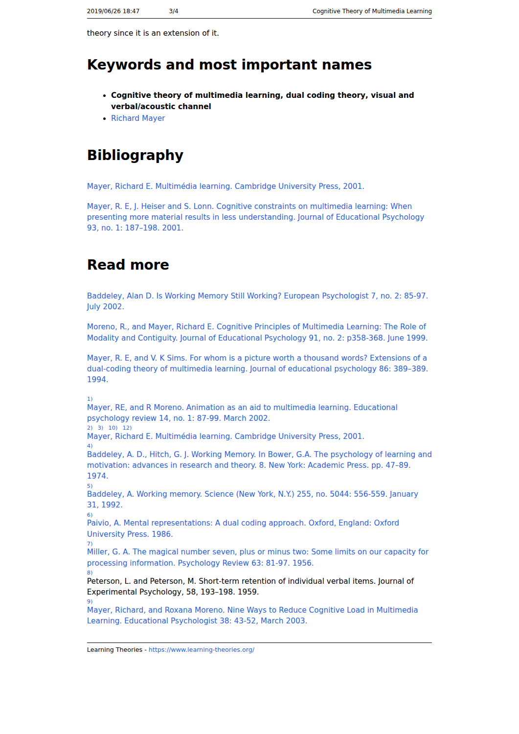2019/06/26 18:47 3/4 Cognitive Theory of Multimedia Learning
theory since it is an extension of it.
Keywords and most important names
Cognitive theory of multimedia learning, dual coding theory, visual and verbal/acoustic channel
Richard Mayer
Bibliography
Mayer, Richard E. Multimédia learning. Cambridge University Press, 2001.
Mayer, R. E, J. Heiser and S. Lonn. Cognitive constraints on multimedia learning: When presenting more material results in less understanding. Journal of Educational Psychology 93, no. 1: 187–198. 2001.
Read more
Baddeley, Alan D. Is Working Memory Still Working? European Psychologist 7, no. 2: 85-97. July 2002.
Moreno, R., and Mayer, Richard E. Cognitive Principles of Multimedia Learning: The Role of Modality and Contiguity. Journal of Educational Psychology 91, no. 2: p358-368. June 1999.
Mayer, R. E, and V. K Sims. For whom is a picture worth a thousand words? Extensions of a dual-coding theory of multimedia learning. Journal of educational psychology 86: 389–389. 1994.
1)
Mayer, RE, and R Moreno. Animation as an aid to multimedia learning. Educational psychology review 14, no. 1: 87-99. March 2002.
2) 3) 10) 12)
Mayer, Richard E. Multimédia learning. Cambridge University Press, 2001.
4)
Baddeley, A. D., Hitch, G. J. Working Memory. In Bower, G.A. The psychology of learning and motivation: advances in research and theory. 8. New York: Academic Press. pp. 47–89. 1974.
5)
Baddeley, A. Working memory. Science (New York, N.Y.) 255, no. 5044: 556-559. January 31, 1992.
6)
Paivio, A. Mental representations: A dual coding approach. Oxford, England: Oxford University Press. 1986.
7)
Miller, G. A. The magical number seven, plus or minus two: Some limits on our capacity for processing information. Psychology Review 63: 81-97. 1956.
8)
Peterson, L. and Peterson, M. Short-term retention of individual verbal items. Journal of Experimental Psychology, 58, 193–198. 1959.
9)
Mayer, Richard, and Roxana Moreno. Nine Ways to Reduce Cognitive Load in Multimedia Learning. Educational Psychologist 38: 43-52, March 2003.
Learning Theories - https://www.learning-theories.org/